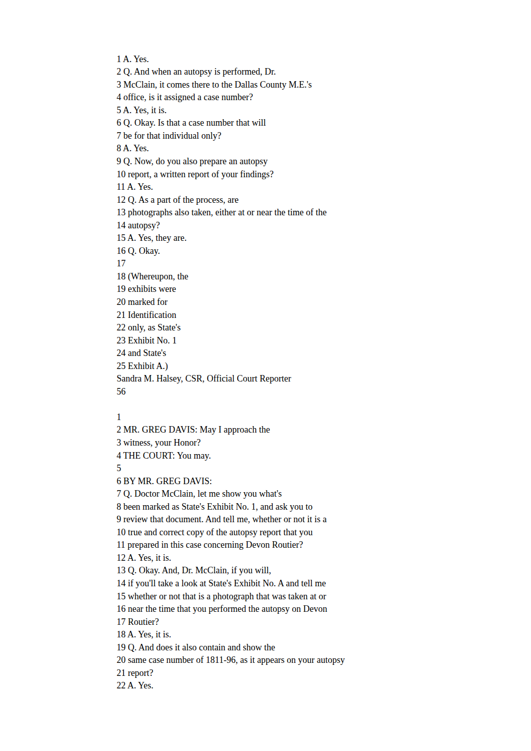1 A. Yes.
2 Q. And when an autopsy is performed, Dr.
3 McClain, it comes there to the Dallas County M.E.'s
4 office, is it assigned a case number?
5 A. Yes, it is.
6 Q. Okay. Is that a case number that will
7 be for that individual only?
8 A. Yes.
9 Q. Now, do you also prepare an autopsy
10 report, a written report of your findings?
11 A. Yes.
12 Q. As a part of the process, are
13 photographs also taken, either at or near the time of the
14 autopsy?
15 A. Yes, they are.
16 Q. Okay.
17
18 (Whereupon, the
19 exhibits were
20 marked for
21 Identification
22 only, as State's
23 Exhibit No. 1
24 and State's
25 Exhibit A.)
Sandra M. Halsey, CSR, Official Court Reporter
56
1
2 MR. GREG DAVIS: May I approach the
3 witness, your Honor?
4 THE COURT: You may.
5
6 BY MR. GREG DAVIS:
7 Q. Doctor McClain, let me show you what's
8 been marked as State's Exhibit No. 1, and ask you to
9 review that document. And tell me, whether or not it is a
10 true and correct copy of the autopsy report that you
11 prepared in this case concerning Devon Routier?
12 A. Yes, it is.
13 Q. Okay. And, Dr. McClain, if you will,
14 if you'll take a look at State's Exhibit No. A and tell me
15 whether or not that is a photograph that was taken at or
16 near the time that you performed the autopsy on Devon
17 Routier?
18 A. Yes, it is.
19 Q. And does it also contain and show the
20 same case number of 1811-96, as it appears on your autopsy
21 report?
22 A. Yes.